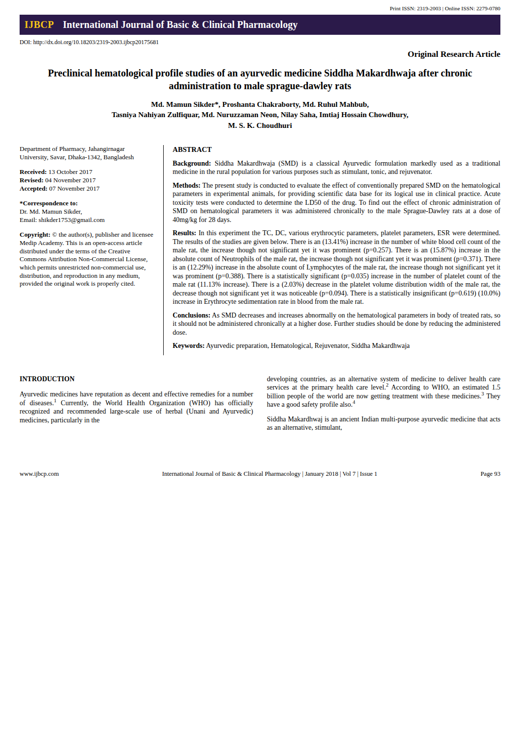Print ISSN: 2319-2003 | Online ISSN: 2279-0780
IJBCP International Journal of Basic & Clinical Pharmacology
DOI: http://dx.doi.org/10.18203/2319-2003.ijbcp20175681
Original Research Article
Preclinical hematological profile studies of an ayurvedic medicine Siddha Makardhwaja after chronic administration to male sprague-dawley rats
Md. Mamun Sikder*, Proshanta Chakraborty, Md. Ruhul Mahbub,
Tasniya Nahiyan Zulfiquar, Md. Nuruzzaman Neon, Nilay Saha, Imtiaj Hossain Chowdhury,
M. S. K. Choudhuri
Department of Pharmacy, Jahangirnagar University, Savar, Dhaka-1342, Bangladesh
Received: 13 October 2017
Revised: 04 November 2017
Accepted: 07 November 2017
*Correspondence to:
Dr. Md. Mamun Sikder,
Email: shikder1753@gmail.com
Copyright: © the author(s), publisher and licensee Medip Academy. This is an open-access article distributed under the terms of the Creative Commons Attribution Non-Commercial License, which permits unrestricted non-commercial use, distribution, and reproduction in any medium, provided the original work is properly cited.
ABSTRACT
Background: Siddha Makardhwaja (SMD) is a classical Ayurvedic formulation markedly used as a traditional medicine in the rural population for various purposes such as stimulant, tonic, and rejuvenator.
Methods: The present study is conducted to evaluate the effect of conventionally prepared SMD on the hematological parameters in experimental animals, for providing scientific data base for its logical use in clinical practice. Acute toxicity tests were conducted to determine the LD50 of the drug. To find out the effect of chronic administration of SMD on hematological parameters it was administered chronically to the male Sprague-Dawley rats at a dose of 40mg/kg for 28 days.
Results: In this experiment the TC, DC, various erythrocytic parameters, platelet parameters, ESR were determined. The results of the studies are given below. There is an (13.41%) increase in the number of white blood cell count of the male rat, the increase though not significant yet it was prominent (p=0.257). There is an (15.87%) increase in the absolute count of Neutrophils of the male rat, the increase though not significant yet it was prominent (p=0.371). There is an (12.29%) increase in the absolute count of Lymphocytes of the male rat, the increase though not significant yet it was prominent (p=0.388). There is a statistically significant (p=0.035) increase in the number of platelet count of the male rat (11.13% increase). There is a (2.03%) decrease in the platelet volume distribution width of the male rat, the decrease though not significant yet it was noticeable (p=0.094). There is a statistically insignificant (p=0.619) (10.0%) increase in Erythrocyte sedimentation rate in blood from the male rat.
Conclusions: As SMD decreases and increases abnormally on the hematological parameters in body of treated rats, so it should not be administered chronically at a higher dose. Further studies should be done by reducing the administered dose.
Keywords: Ayurvedic preparation, Hematological, Rejuvenator, Siddha Makardhwaja
INTRODUCTION
Ayurvedic medicines have reputation as decent and effective remedies for a number of diseases.1 Currently, the World Health Organization (WHO) has officially recognized and recommended large-scale use of herbal (Unani and Ayurvedic) medicines, particularly in the
developing countries, as an alternative system of medicine to deliver health care services at the primary health care level.2 According to WHO, an estimated 1.5 billion people of the world are now getting treatment with these medicines.3 They have a good safety profile also.4
Siddha Makardhwaj is an ancient Indian multi-purpose ayurvedic medicine that acts as an alternative, stimulant,
www.ijbcp.com International Journal of Basic & Clinical Pharmacology | January 2018 | Vol 7 | Issue 1 Page 93